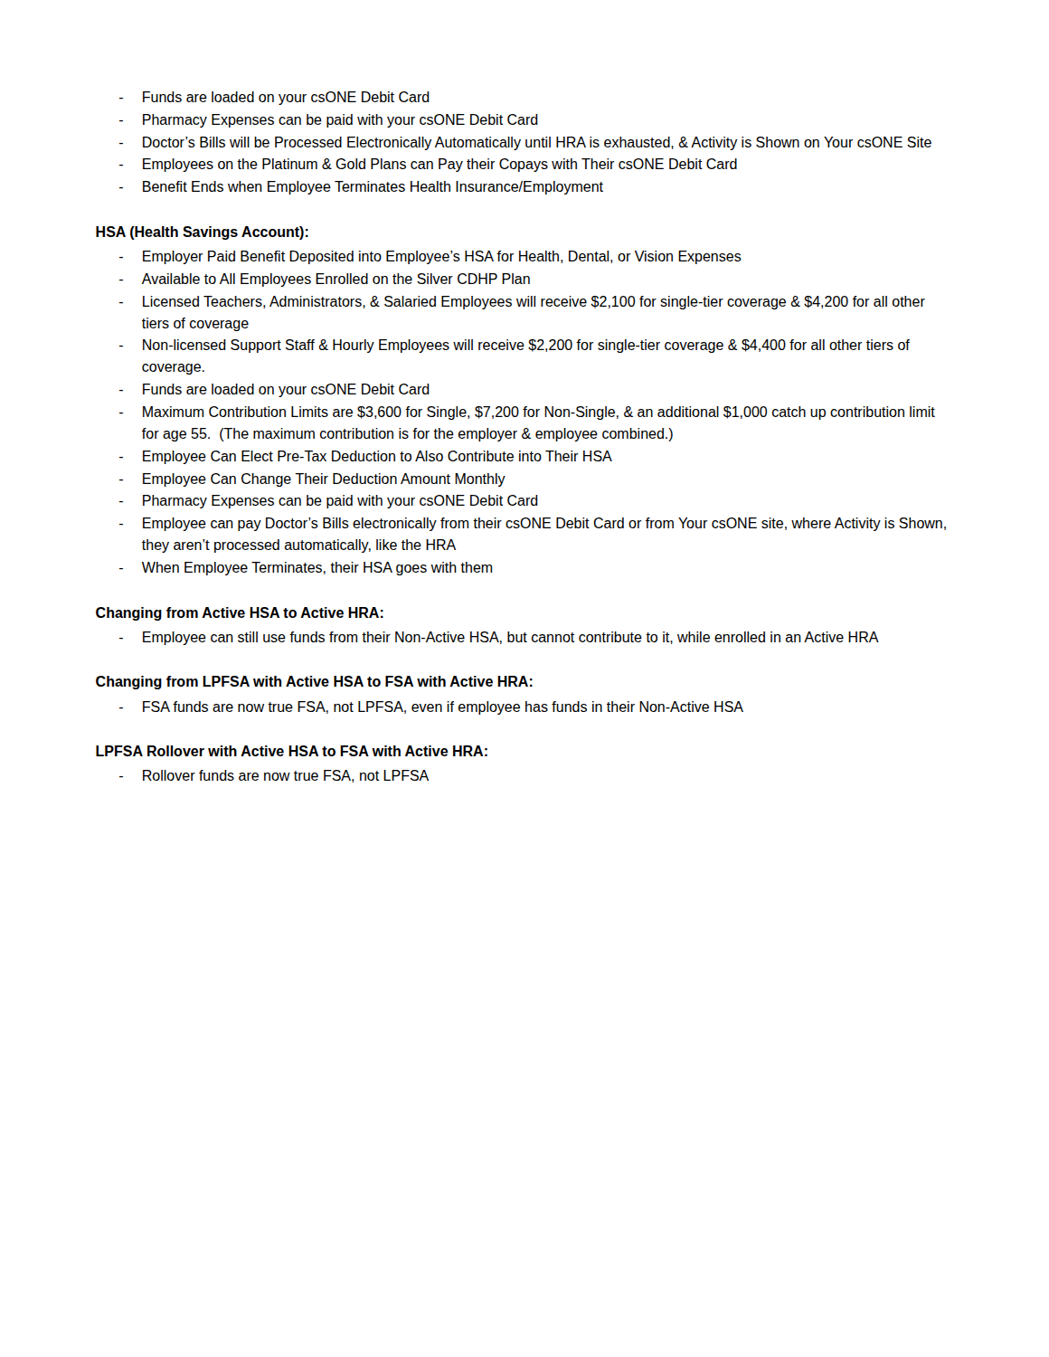Funds are loaded on your csONE Debit Card
Pharmacy Expenses can be paid with your csONE Debit Card
Doctor’s Bills will be Processed Electronically Automatically until HRA is exhausted, & Activity is Shown on Your csONE Site
Employees on the Platinum & Gold Plans can Pay their Copays with Their csONE Debit Card
Benefit Ends when Employee Terminates Health Insurance/Employment
HSA (Health Savings Account):
Employer Paid Benefit Deposited into Employee’s HSA for Health, Dental, or Vision Expenses
Available to All Employees Enrolled on the Silver CDHP Plan
Licensed Teachers, Administrators, & Salaried Employees will receive $2,100 for single-tier coverage & $4,200 for all other tiers of coverage
Non-licensed Support Staff & Hourly Employees will receive $2,200 for single-tier coverage & $4,400 for all other tiers of coverage.
Funds are loaded on your csONE Debit Card
Maximum Contribution Limits are $3,600 for Single, $7,200 for Non-Single, & an additional $1,000 catch up contribution limit for age 55. (The maximum contribution is for the employer & employee combined.)
Employee Can Elect Pre-Tax Deduction to Also Contribute into Their HSA
Employee Can Change Their Deduction Amount Monthly
Pharmacy Expenses can be paid with your csONE Debit Card
Employee can pay Doctor’s Bills electronically from their csONE Debit Card or from Your csONE site, where Activity is Shown, they aren’t processed automatically, like the HRA
When Employee Terminates, their HSA goes with them
Changing from Active HSA to Active HRA:
Employee can still use funds from their Non-Active HSA, but cannot contribute to it, while enrolled in an Active HRA
Changing from LPFSA with Active HSA to FSA with Active HRA:
FSA funds are now true FSA, not LPFSA, even if employee has funds in their Non-Active HSA
LPFSA Rollover with Active HSA to FSA with Active HRA:
Rollover funds are now true FSA, not LPFSA